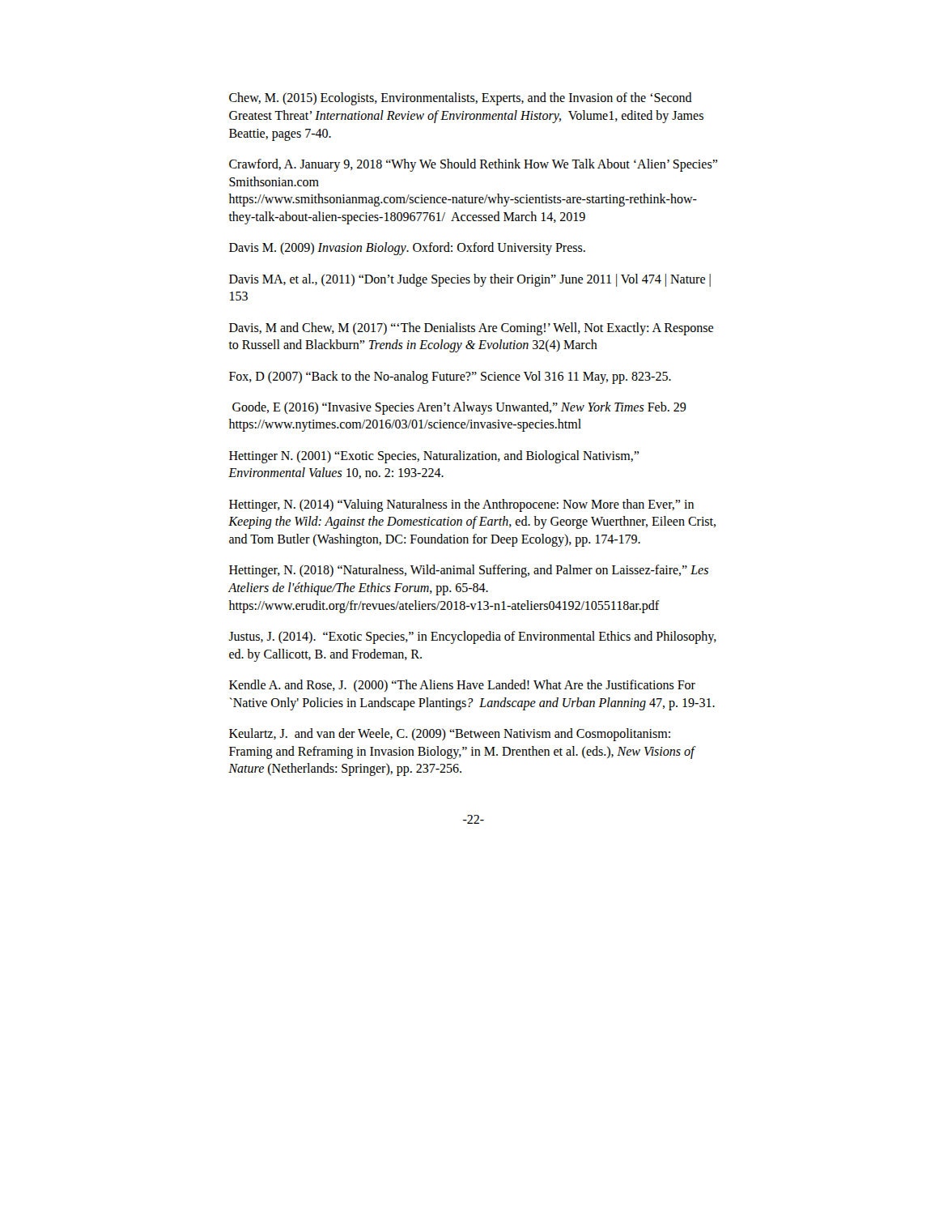Chew, M. (2015) Ecologists, Environmentalists, Experts, and the Invasion of the ‘Second Greatest Threat’ International Review of Environmental History, Volume1, edited by James Beattie, pages 7-40.
Crawford, A. January 9, 2018 “Why We Should Rethink How We Talk About ‘Alien’ Species” Smithsonian.com
https://www.smithsonianmag.com/science-nature/why-scientists-are-starting-rethink-how-they-talk-about-alien-species-180967761/ Accessed March 14, 2019
Davis M. (2009) Invasion Biology. Oxford: Oxford University Press.
Davis MA, et al., (2011) “Don’t Judge Species by their Origin” June 2011 | Vol 474 | Nature | 153
Davis, M and Chew, M (2017) “‘The Denialists Are Coming!’ Well, Not Exactly: A Response to Russell and Blackburn” Trends in Ecology & Evolution 32(4) March
Fox, D (2007) “Back to the No-analog Future?” Science Vol 316 11 May, pp. 823-25.
Goode, E (2016) “Invasive Species Aren’t Always Unwanted,” New York Times Feb. 29
https://www.nytimes.com/2016/03/01/science/invasive-species.html
Hettinger N. (2001) “Exotic Species, Naturalization, and Biological Nativism,” Environmental Values 10, no. 2: 193-224.
Hettinger, N. (2014) “Valuing Naturalness in the Anthropocene: Now More than Ever,” in Keeping the Wild: Against the Domestication of Earth, ed. by George Wuerthner, Eileen Crist, and Tom Butler (Washington, DC: Foundation for Deep Ecology), pp. 174-179.
Hettinger, N. (2018) “Naturalness, Wild-animal Suffering, and Palmer on Laissez-faire,” Les Ateliers de l'éthique/The Ethics Forum, pp. 65-84.
https://www.erudit.org/fr/revues/ateliers/2018-v13-n1-ateliers04192/1055118ar.pdf
Justus, J. (2014). “Exotic Species,” in Encyclopedia of Environmental Ethics and Philosophy, ed. by Callicott, B. and Frodeman, R.
Kendle A. and Rose, J. (2000) “The Aliens Have Landed! What Are the Justifications For `Native Only' Policies in Landscape Plantings? Landscape and Urban Planning 47, p. 19-31.
Keulartz, J. and van der Weele, C. (2009) “Between Nativism and Cosmopolitanism: Framing and Reframing in Invasion Biology,” in M. Drenthen et al. (eds.), New Visions of Nature (Netherlands: Springer), pp. 237-256.
-22-